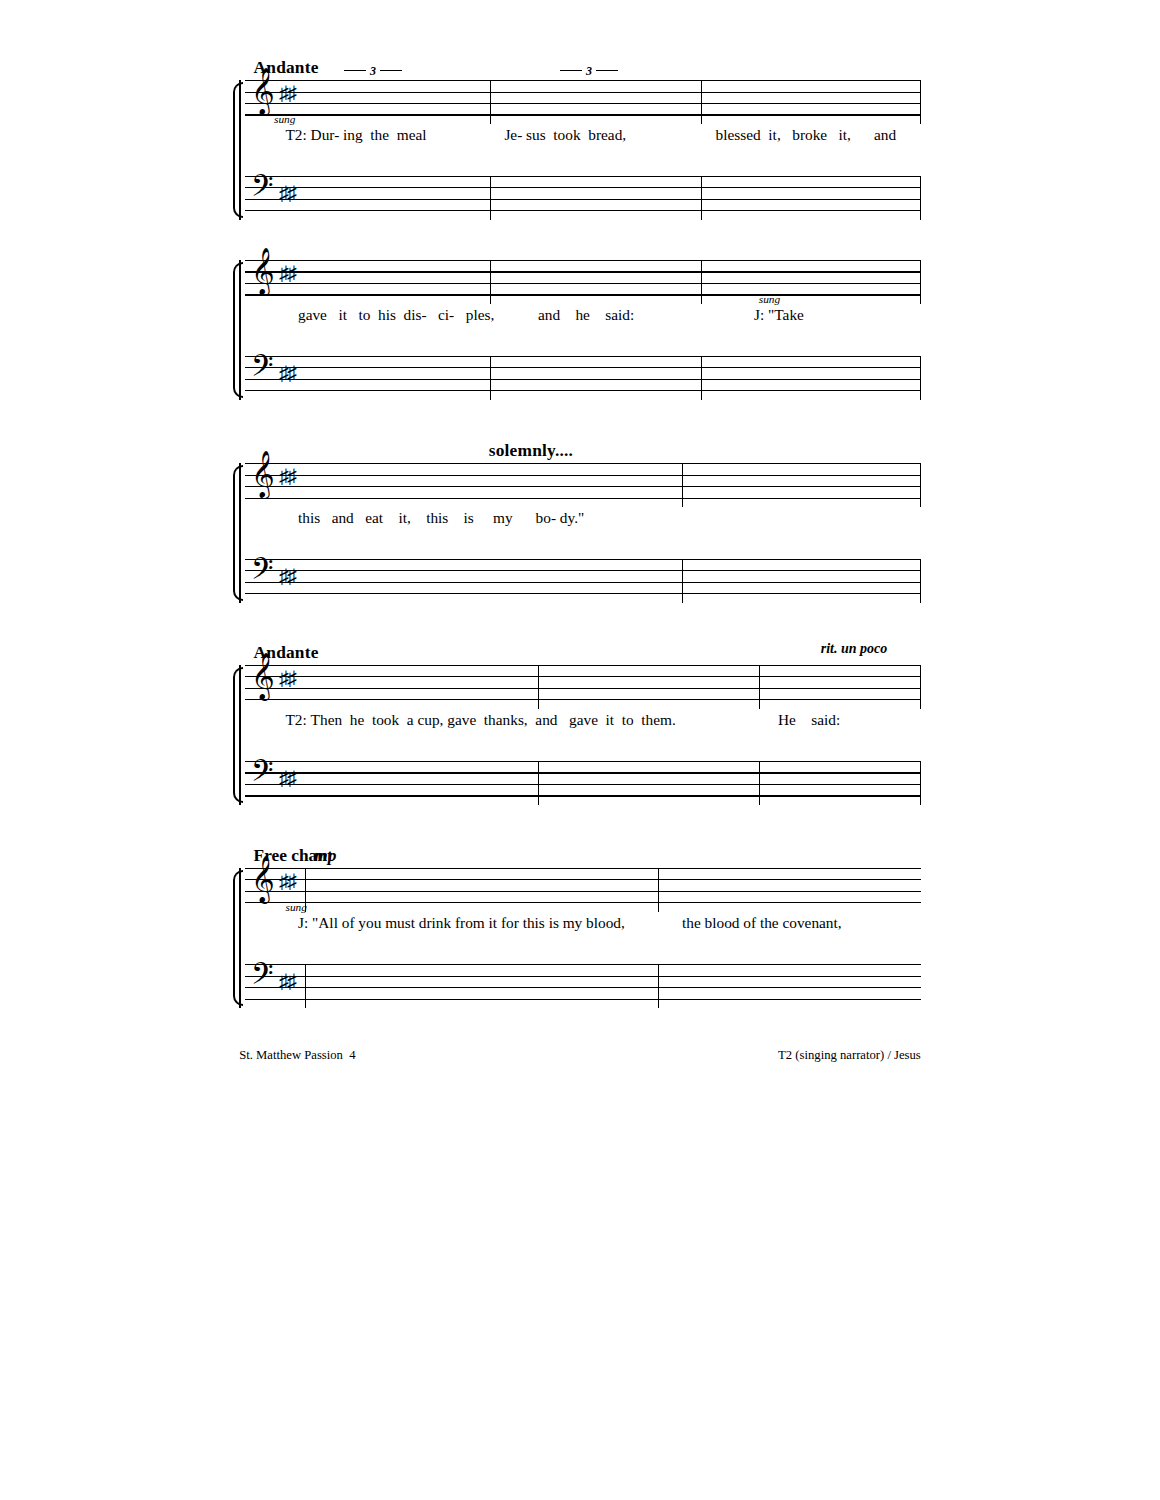Andante
𝄞 ♯♯ 3 3
sung T2: Dur- ing the meal Je- sus took bread, blessed it, broke it, and
𝄢 ♯♯
𝄞 ♯♯
gave it to his dis- ci- ples, and he said: sung J: "Take
𝄢 ♯♯
solemnly....
𝄞 ♯♯
this and eat it, this is my bo- dy."
𝄢 ♯♯
Andante
rit. un poco
𝄞 ♯♯
T2: Then he took a cup, gave thanks, and gave it to them. He said:
𝄢 ♯♯
Free chant
𝄞 ♯♯ mp
sung J: "All of you must drink from it for this is my blood, the blood of the covenant,
𝄢 ♯♯
St. Matthew Passion 4 T2 (singing narrator) / Jesus